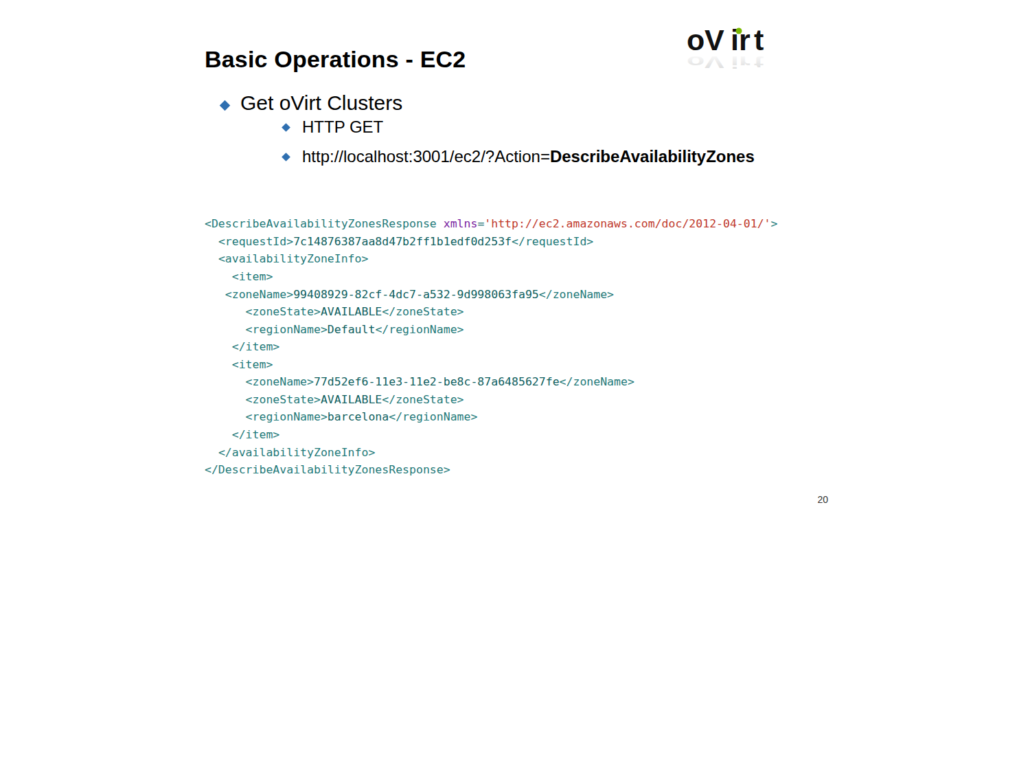o V i r t o V i r t
Basic Operations - EC2
Get oVirt Clusters
HTTP GET
http://localhost:3001/ec2/?Action=DescribeAvailabilityZones
<DescribeAvailabilityZonesResponse xmlns='http://ec2.amazonaws.com/doc/2012-04-01/'> <requestId>7c14876387aa8d47b2ff1b1edf0d253f</requestId> <availabilityZoneInfo> <item> <zoneName>99408929-82cf-4dc7-a532-9d998063fa95</zoneName> <zoneState>AVAILABLE</zoneState> <regionName>Default</regionName> </item> <item> <zoneName>77d52ef6-11e3-11e2-be8c-87a6485627fe</zoneName> <zoneState>AVAILABLE</zoneState> <regionName>barcelona</regionName> </item> </availabilityZoneInfo> </DescribeAvailabilityZonesResponse>
20